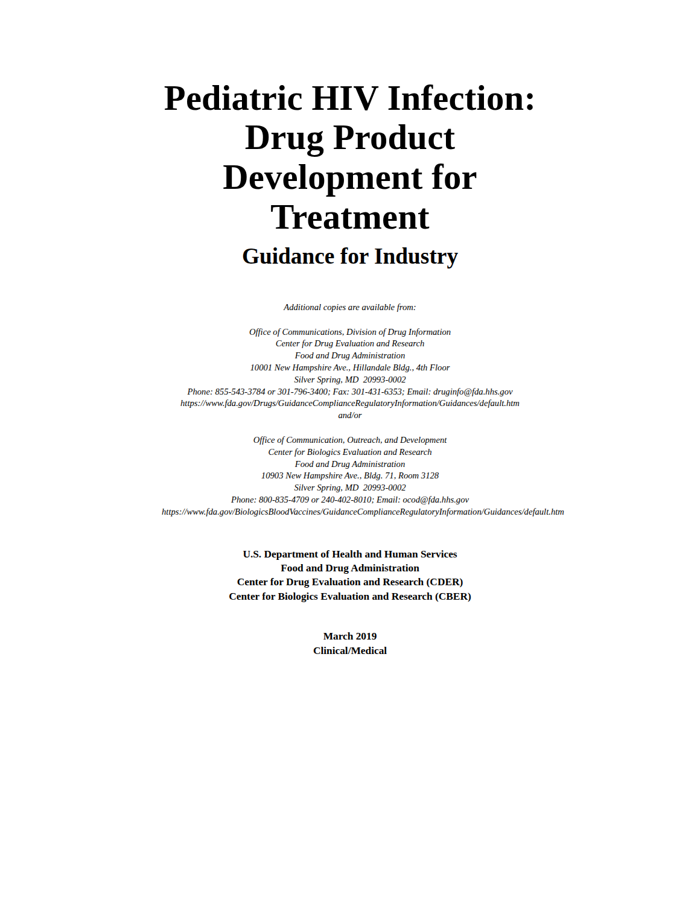Pediatric HIV Infection: Drug Product Development for Treatment
Guidance for Industry
Additional copies are available from:
Office of Communications, Division of Drug Information
Center for Drug Evaluation and Research
Food and Drug Administration
10001 New Hampshire Ave., Hillandale Bldg., 4th Floor
Silver Spring, MD 20993-0002
Phone: 855-543-3784 or 301-796-3400; Fax: 301-431-6353; Email: druginfo@fda.hhs.gov
https://www.fda.gov/Drugs/GuidanceComplianceRegulatoryInformation/Guidances/default.htm
and/or
Office of Communication, Outreach, and Development
Center for Biologics Evaluation and Research
Food and Drug Administration
10903 New Hampshire Ave., Bldg. 71, Room 3128
Silver Spring, MD 20993-0002
Phone: 800-835-4709 or 240-402-8010; Email: ocod@fda.hhs.gov
https://www.fda.gov/BiologicsBloodVaccines/GuidanceComplianceRegulatoryInformation/Guidances/default.htm
U.S. Department of Health and Human Services
Food and Drug Administration
Center for Drug Evaluation and Research (CDER)
Center for Biologics Evaluation and Research (CBER)
March 2019
Clinical/Medical